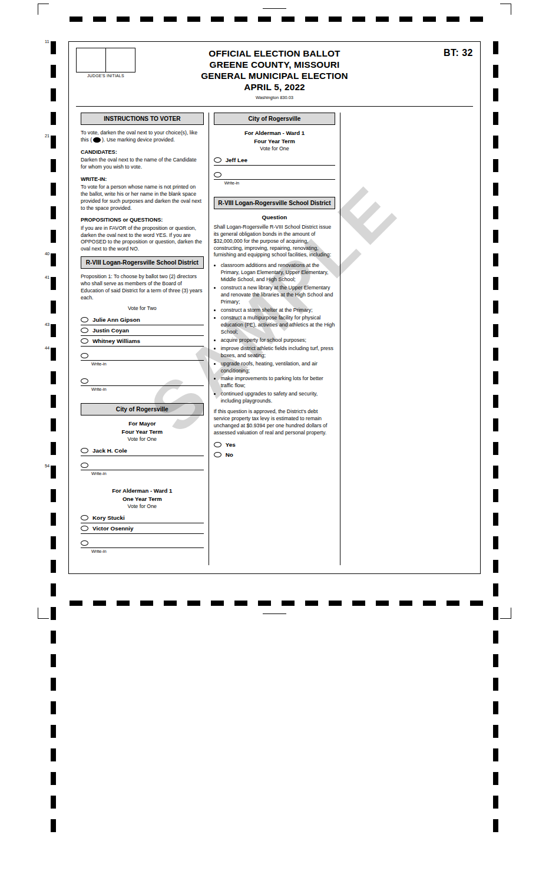11
21
40
41
43
44
54
SAMPLE
JUDGE'S INITIALS
OFFICIAL ELECTION BALLOT
GREENE COUNTY, MISSOURI
GENERAL MUNICIPAL ELECTION
APRIL 5, 2022
Washington 830.03
BT: 32
INSTRUCTIONS TO VOTER
To vote, darken the oval next to your choice(s), like this ( ). Use marking device provided.
CANDIDATES:
Darken the oval next to the name of the Candidate for whom you wish to vote.
WRITE-IN:
To vote for a person whose name is not printed on the ballot, write his or her name in the blank space provided for such purposes and darken the oval next to the space provided.
PROPOSITIONS or QUESTIONS:
If you are in FAVOR of the proposition or question, darken the oval next to the word YES. If you are OPPOSED to the proposition or question, darken the oval next to the word NO.
R-VIII Logan-Rogersville School District
Proposition 1: To choose by ballot two (2) directors who shall serve as members of the Board of Education of said District for a term of three (3) years each.
Vote for Two
Julie Ann Gipson
Justin Coyan
Whitney Williams
Write-in
Write-in
City of Rogersville
For Mayor
Four Year Term
Vote for One
Jack H. Cole
Write-in
For Alderman - Ward 1
One Year Term
Vote for One
Kory Stucki
Victor Osenniy
Write-in
City of Rogersville
For Alderman - Ward 1
Four Year Term
Vote for One
Jeff Lee
Write-in
R-VIII Logan-Rogersville School District
Question
Shall Logan-Rogersville R-VIII School District issue its general obligation bonds in the amount of $32,000,000 for the purpose of acquiring, constructing, improving, repairing, renovating, furnishing and equipping school facilities, including:
classroom additions and renovations at the Primary, Logan Elementary, Upper Elementary, Middle School, and High School;
construct a new library at the Upper Elementary and renovate the libraries at the High School and Primary;
construct a storm shelter at the Primary;
construct a multipurpose facility for physical education (PE), activities and athletics at the High School;
acquire property for school purposes;
improve district athletic fields including turf, press boxes, and seating;
upgrade roofs, heating, ventilation, and air conditioning;
make improvements to parking lots for better traffic flow;
continued upgrades to safety and security, including playgrounds.
If this question is approved, the District's debt service property tax levy is estimated to remain unchanged at $0.9394 per one hundred dollars of assessed valuation of real and personal property.
Yes
No